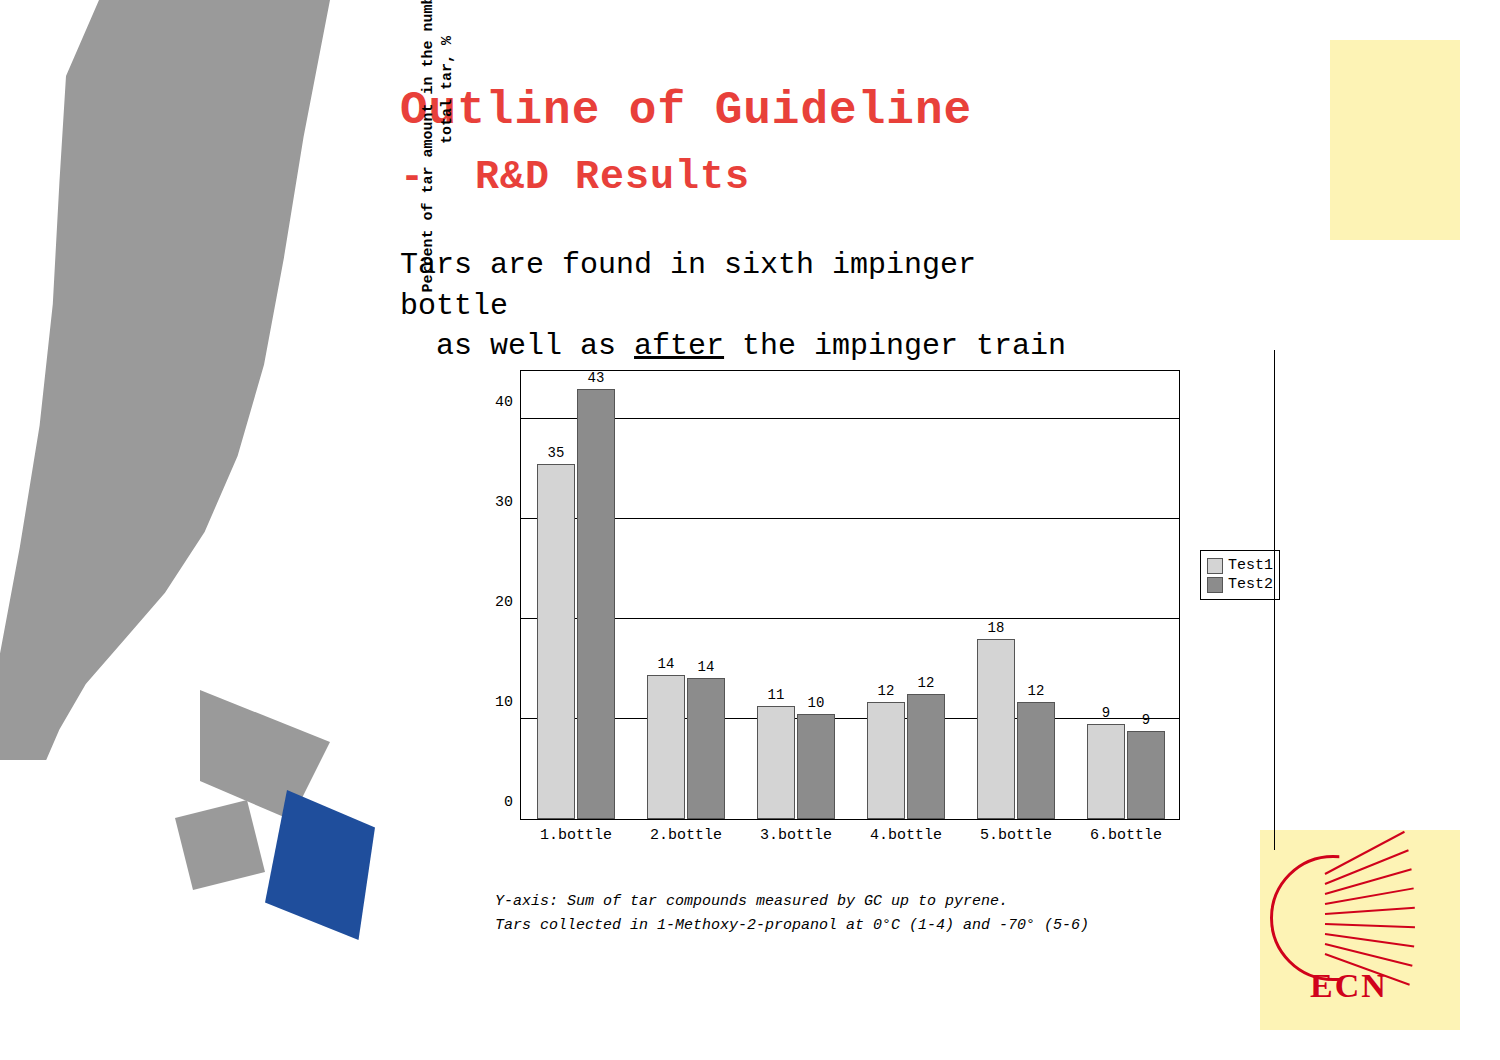Outline of Guideline
- R&D Results
Tars are found in sixth impinger bottle
as well as after the impinger train
Percent of tar amount in the numbered impinge total tar, %
0
10
20
30
40
35
43
1.bottle
14
14
2.bottle
11
10
3.bottle
12
12
4.bottle
18
12
5.bottle
9
9
6.bottle
Test1
Test2
Y-axis: Sum of tar compounds measured by GC up to pyrene.
Tars collected in 1-Methoxy-2-propanol at 0°C (1-4) and -70° (5-6)
ECN